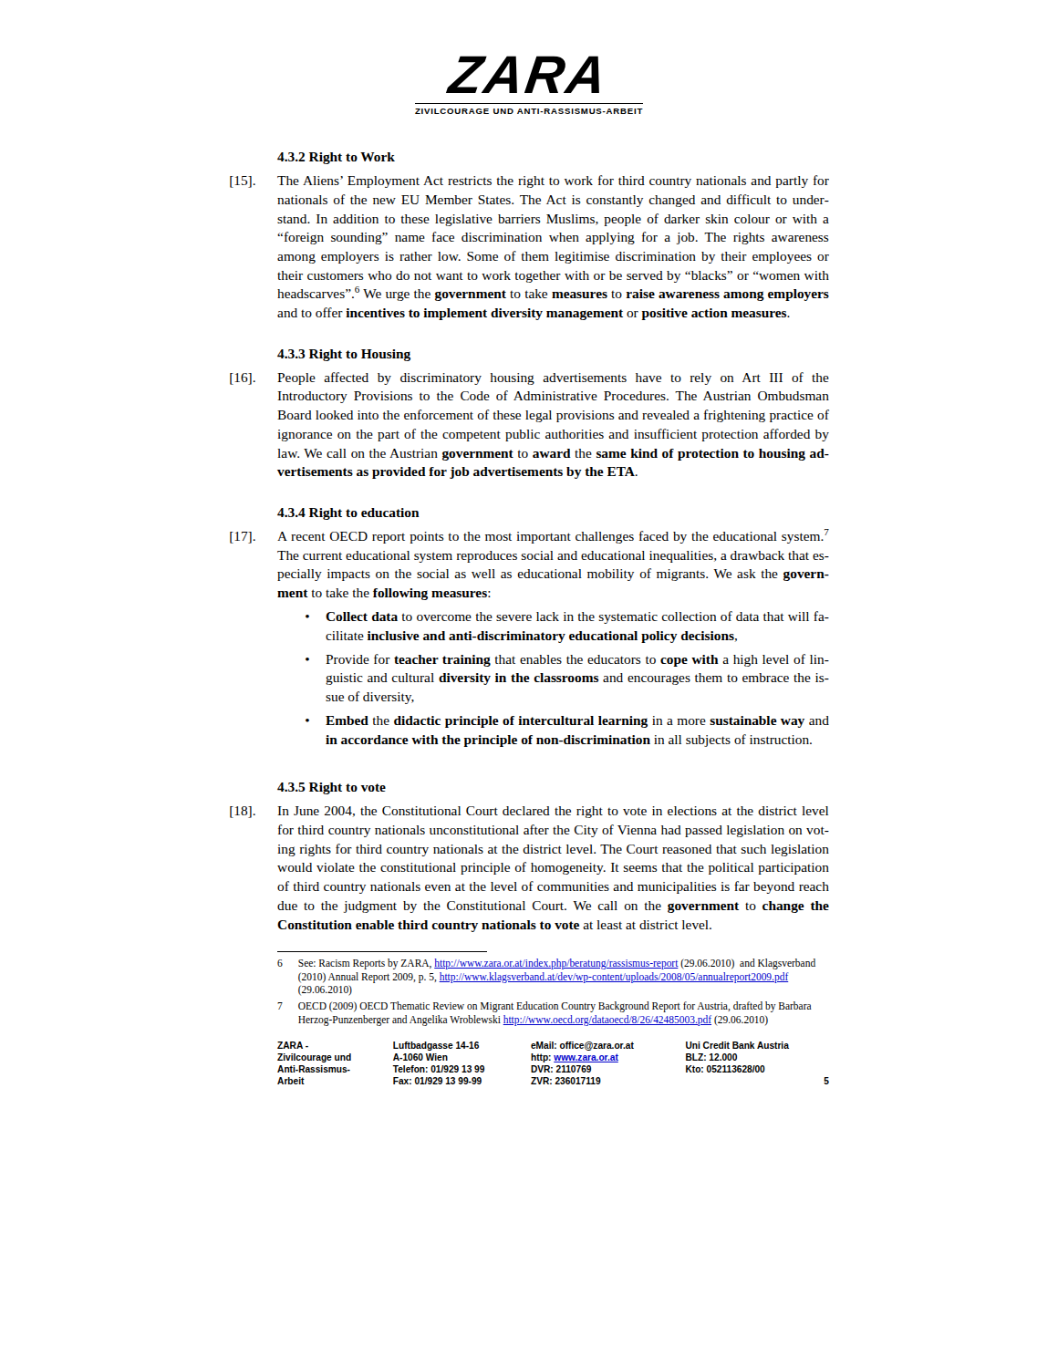ZARA
ZIVILCOURAGE UND ANTI-RASSISMUS-ARBEIT
4.3.2 Right to Work
[15].
The Aliens’ Employment Act restricts the right to work for third country nationals and partly for nationals of the new EU Member States. The Act is constantly changed and difficult to understand. In addition to these legislative barriers Muslims, people of darker skin colour or with a “foreign sounding” name face discrimination when applying for a job. The rights awareness among employers is rather low. Some of them legitimise discrimination by their employees or their customers who do not want to work together with or be served by “blacks” or “women with headscarves”.6 We urge the government to take measures to raise awareness among employers and to offer incentives to implement diversity management or positive action measures.
4.3.3 Right to Housing
[16].
People affected by discriminatory housing advertisements have to rely on Art III of the Introductory Provisions to the Code of Administrative Procedures. The Austrian Ombudsman Board looked into the enforcement of these legal provisions and revealed a frightening practice of ignorance on the part of the competent public authorities and insufficient protection afforded by law. We call on the Austrian government to award the same kind of protection to housing advertisements as provided for job advertisements by the ETA.
4.3.4 Right to education
[17].
A recent OECD report points to the most important challenges faced by the educational system.7 The current educational system reproduces social and educational inequalities, a drawback that especially impacts on the social as well as educational mobility of migrants. We ask the government to take the following measures:
Collect data to overcome the severe lack in the systematic collection of data that will facilitate inclusive and anti-discriminatory educational policy decisions,
Provide for teacher training that enables the educators to cope with a high level of linguistic and cultural diversity in the classrooms and encourages them to embrace the issue of diversity,
Embed the didactic principle of intercultural learning in a more sustainable way and in accordance with the principle of non-discrimination in all subjects of instruction.
4.3.5 Right to vote
[18].
In June 2004, the Constitutional Court declared the right to vote in elections at the district level for third country nationals unconstitutional after the City of Vienna had passed legislation on voting rights for third country nationals at the district level. The Court reasoned that such legislation would violate the constitutional principle of homogeneity. It seems that the political participation of third country nationals even at the level of communities and municipalities is far beyond reach due to the judgment by the Constitutional Court. We call on the government to change the Constitution enable third country nationals to vote at least at district level.
6
See: Racism Reports by ZARA, http://www.zara.or.at/index.php/beratung/rassismus-report (29.06.2010) and Klagsverband (2010) Annual Report 2009, p. 5, http://www.klagsverband.at/dev/wp-content/uploads/2008/05/annualreport2009.pdf (29.06.2010)
7
OECD (2009) OECD Thematic Review on Migrant Education Country Background Report for Austria, drafted by Barbara Herzog-Punzenberger and Angelika Wroblewski http://www.oecd.org/dataoecd/8/26/42485003.pdf (29.06.2010)
ZARA -
Zivilcourage und
Anti-Rassismus-
Arbeit
Luftbadgasse 14-16
A-1060 Wien
Telefon: 01/929 13 99
Fax: 01/929 13 99-99
eMail: office@zara.or.at
http: www.zara.or.at
DVR: 2110769
ZVR: 236017119
Uni Credit Bank Austria
BLZ: 12.000
Kto: 052113628/00
5